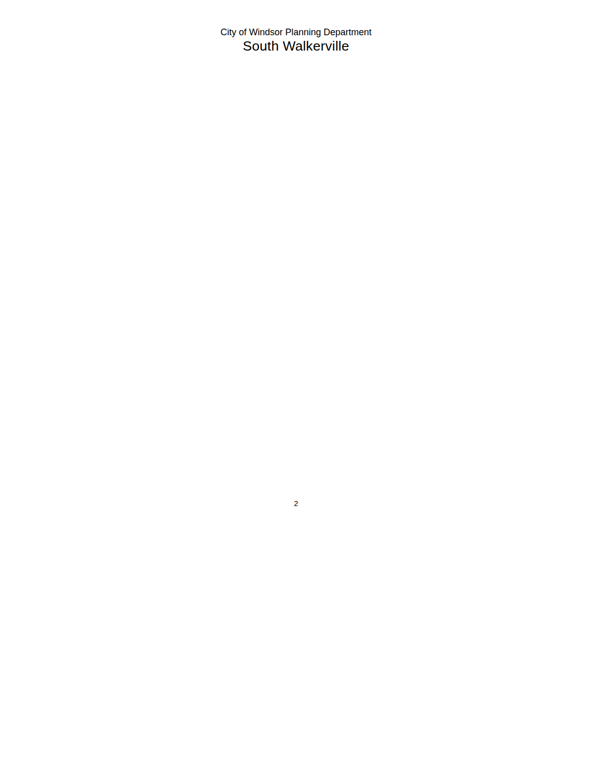City of Windsor Planning Department
South Walkerville
2